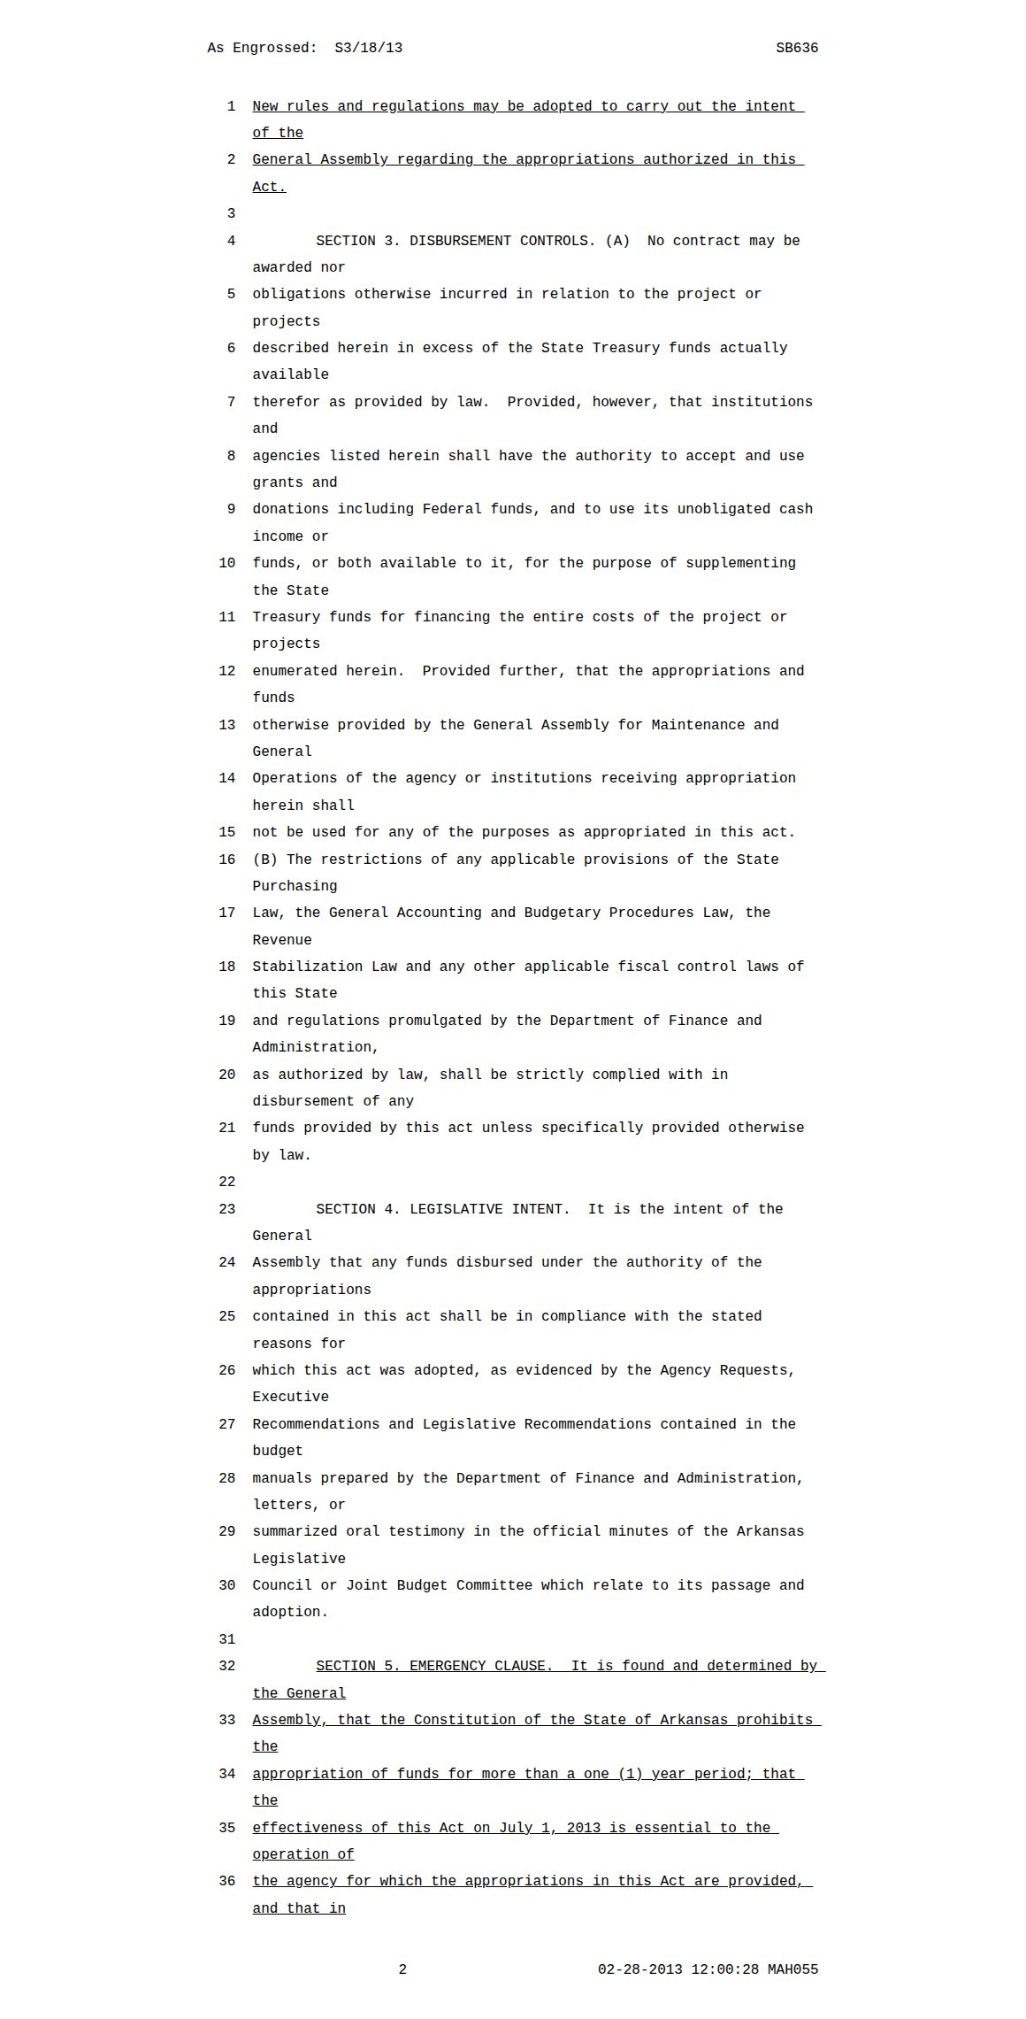As Engrossed: S3/18/13 SB636
New rules and regulations may be adopted to carry out the intent of the
General Assembly regarding the appropriations authorized in this Act.
SECTION 3. DISBURSEMENT CONTROLS. (A) No contract may be awarded nor
obligations otherwise incurred in relation to the project or projects
described herein in excess of the State Treasury funds actually available
therefor as provided by law. Provided, however, that institutions and
agencies listed herein shall have the authority to accept and use grants and
donations including Federal funds, and to use its unobligated cash income or
funds, or both available to it, for the purpose of supplementing the State
Treasury funds for financing the entire costs of the project or projects
enumerated herein. Provided further, that the appropriations and funds
otherwise provided by the General Assembly for Maintenance and General
Operations of the agency or institutions receiving appropriation herein shall
not be used for any of the purposes as appropriated in this act.
(B) The restrictions of any applicable provisions of the State Purchasing
Law, the General Accounting and Budgetary Procedures Law, the Revenue
Stabilization Law and any other applicable fiscal control laws of this State
and regulations promulgated by the Department of Finance and Administration,
as authorized by law, shall be strictly complied with in disbursement of any
funds provided by this act unless specifically provided otherwise by law.
SECTION 4. LEGISLATIVE INTENT. It is the intent of the General
Assembly that any funds disbursed under the authority of the appropriations
contained in this act shall be in compliance with the stated reasons for
which this act was adopted, as evidenced by the Agency Requests, Executive
Recommendations and Legislative Recommendations contained in the budget
manuals prepared by the Department of Finance and Administration, letters, or
summarized oral testimony in the official minutes of the Arkansas Legislative
Council or Joint Budget Committee which relate to its passage and adoption.
SECTION 5. EMERGENCY CLAUSE. It is found and determined by the General
Assembly, that the Constitution of the State of Arkansas prohibits the
appropriation of funds for more than a one (1) year period; that the
effectiveness of this Act on July 1, 2013 is essential to the operation of
the agency for which the appropriations in this Act are provided, and that in
2 02-28-2013 12:00:28 MAH055